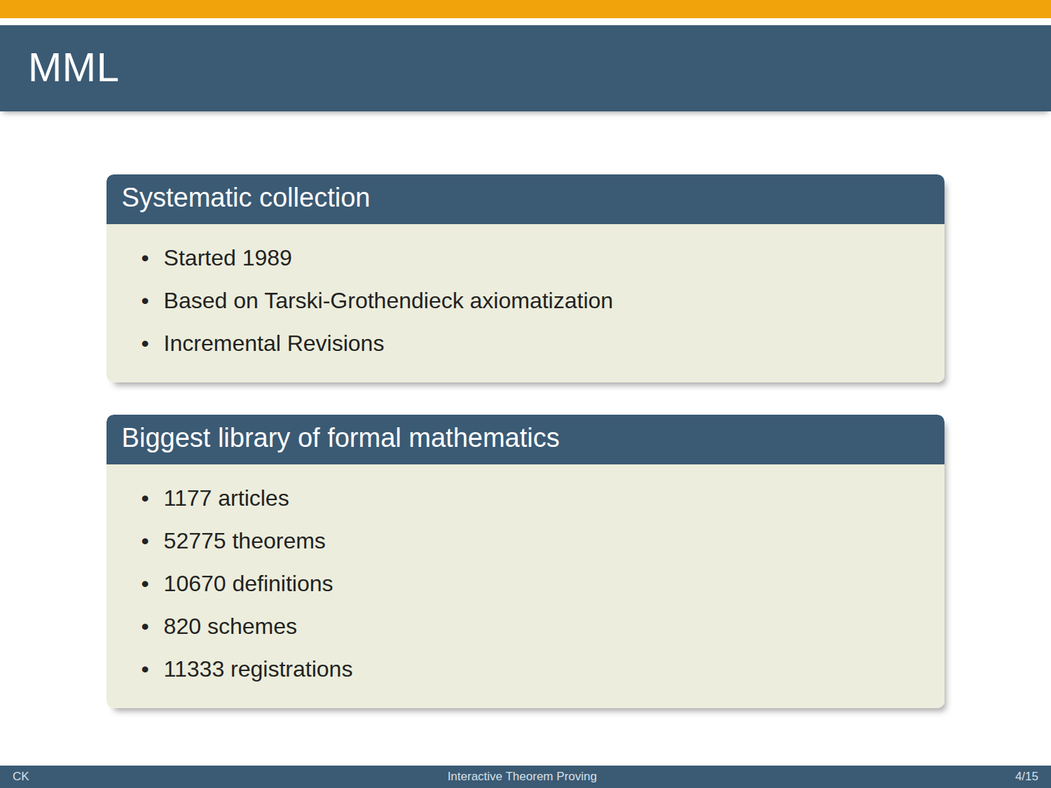MML
Systematic collection
Started 1989
Based on Tarski-Grothendieck axiomatization
Incremental Revisions
Biggest library of formal mathematics
1177 articles
52775 theorems
10670 definitions
820 schemes
11333 registrations
CK Interactive Theorem Proving 4/15